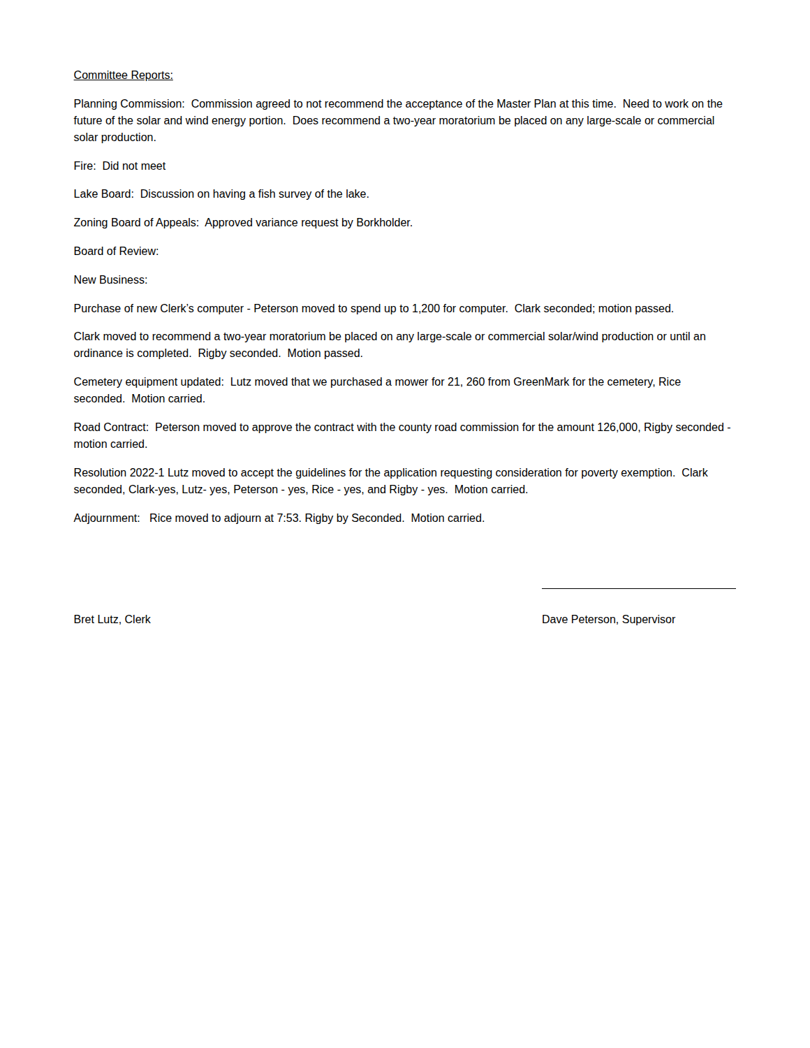Committee Reports:
Planning Commission: Commission agreed to not recommend the acceptance of the Master Plan at this time. Need to work on the future of the solar and wind energy portion. Does recommend a two-year moratorium be placed on any large-scale or commercial solar production.
Fire: Did not meet
Lake Board: Discussion on having a fish survey of the lake.
Zoning Board of Appeals: Approved variance request by Borkholder.
Board of Review:
New Business:
Purchase of new Clerk’s computer - Peterson moved to spend up to 1,200 for computer. Clark seconded; motion passed.
Clark moved to recommend a two-year moratorium be placed on any large-scale or commercial solar/wind production or until an ordinance is completed. Rigby seconded. Motion passed.
Cemetery equipment updated: Lutz moved that we purchased a mower for 21, 260 from GreenMark for the cemetery, Rice seconded. Motion carried.
Road Contract: Peterson moved to approve the contract with the county road commission for the amount 126,000, Rigby seconded - motion carried.
Resolution 2022-1 Lutz moved to accept the guidelines for the application requesting consideration for poverty exemption. Clark seconded, Clark-yes, Lutz- yes, Peterson - yes, Rice - yes, and Rigby - yes. Motion carried.
Adjournment: Rice moved to adjourn at 7:53. Rigby by Seconded. Motion carried.
Bret Lutz, Clerk
Dave Peterson, Supervisor